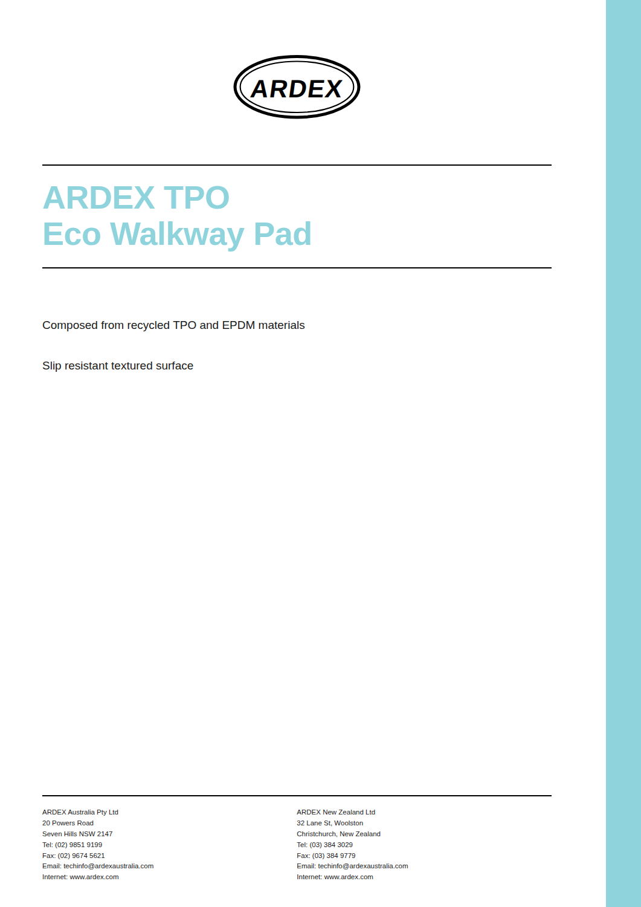ARDEX
ARDEX TPO
Eco Walkway Pad
Composed from recycled TPO and EPDM materials
Slip resistant textured surface
ARDEX Australia Pty Ltd
20 Powers Road
Seven Hills NSW 2147
Tel: (02) 9851 9199
Fax: (02) 9674 5621
Email: techinfo@ardexaustralia.com
Internet: www.ardex.com
ARDEX New Zealand Ltd
32 Lane St, Woolston
Christchurch, New Zealand
Tel: (03) 384 3029
Fax: (03) 384 9779
Email: techinfo@ardexaustralia.com
Internet: www.ardex.com